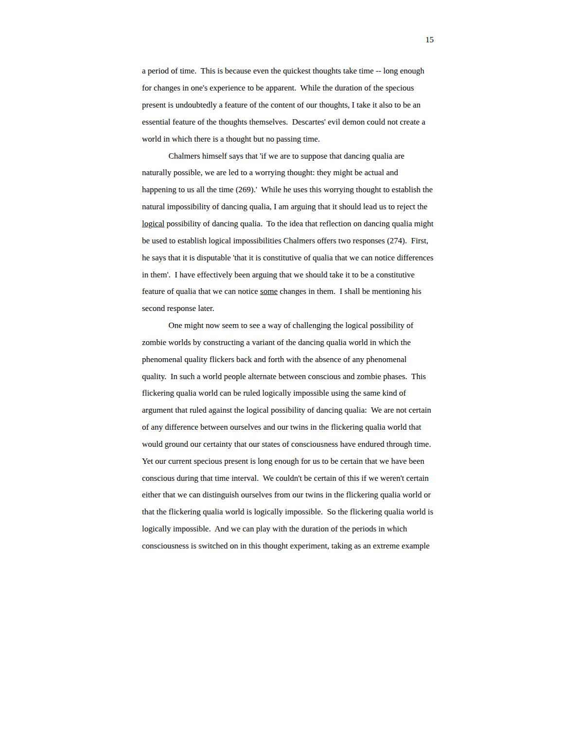15
a period of time. This is because even the quickest thoughts take time -- long enough for changes in one's experience to be apparent. While the duration of the specious present is undoubtedly a feature of the content of our thoughts, I take it also to be an essential feature of the thoughts themselves. Descartes' evil demon could not create a world in which there is a thought but no passing time.
Chalmers himself says that 'if we are to suppose that dancing qualia are naturally possible, we are led to a worrying thought: they might be actual and happening to us all the time (269).' While he uses this worrying thought to establish the natural impossibility of dancing qualia, I am arguing that it should lead us to reject the logical possibility of dancing qualia. To the idea that reflection on dancing qualia might be used to establish logical impossibilities Chalmers offers two responses (274). First, he says that it is disputable 'that it is constitutive of qualia that we can notice differences in them'. I have effectively been arguing that we should take it to be a constitutive feature of qualia that we can notice some changes in them. I shall be mentioning his second response later.
One might now seem to see a way of challenging the logical possibility of zombie worlds by constructing a variant of the dancing qualia world in which the phenomenal quality flickers back and forth with the absence of any phenomenal quality. In such a world people alternate between conscious and zombie phases. This flickering qualia world can be ruled logically impossible using the same kind of argument that ruled against the logical possibility of dancing qualia: We are not certain of any difference between ourselves and our twins in the flickering qualia world that would ground our certainty that our states of consciousness have endured through time. Yet our current specious present is long enough for us to be certain that we have been conscious during that time interval. We couldn't be certain of this if we weren't certain either that we can distinguish ourselves from our twins in the flickering qualia world or that the flickering qualia world is logically impossible. So the flickering qualia world is logically impossible. And we can play with the duration of the periods in which consciousness is switched on in this thought experiment, taking as an extreme example